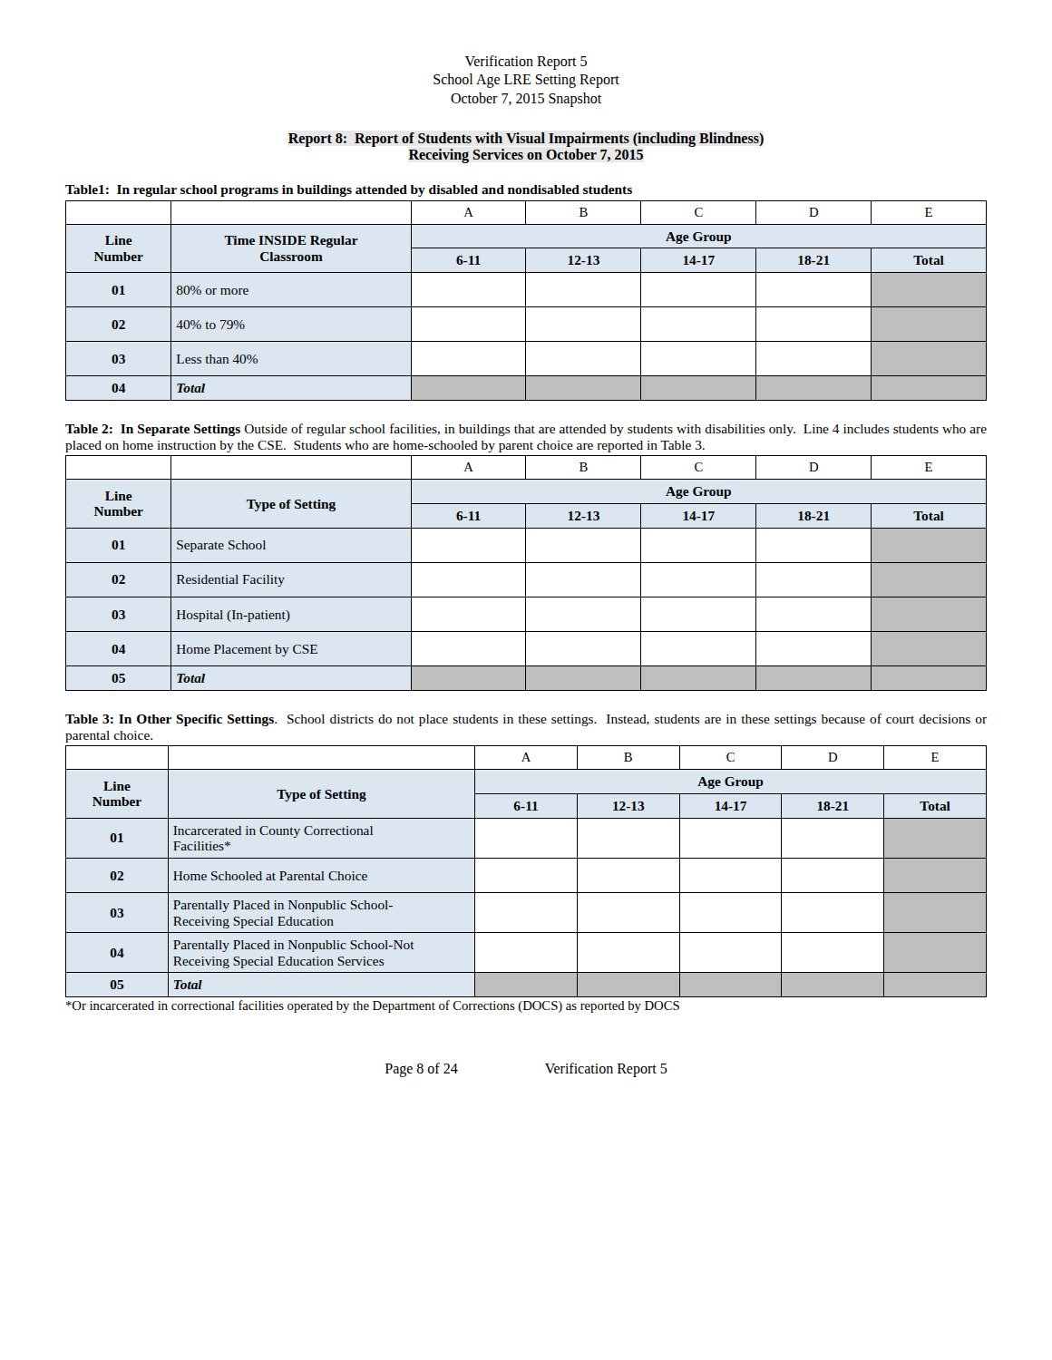Verification Report 5
School Age LRE Setting Report
October 7, 2015 Snapshot
Report 8: Report of Students with Visual Impairments (including Blindness)
Receiving Services on October 7, 2015
Table1: In regular school programs in buildings attended by disabled and nondisabled students
| | | A | B | C | D | E |
| Line Number | Time INSIDE Regular Classroom | Age Group |
| 6-11 | 12-13 | 14-17 | 18-21 | Total |
| 01 | 80% or more | | | | | |
| 02 | 40% to 79% | | | | | |
| 03 | Less than 40% | | | | | |
| 04 | Total | | | | | |
Table 2: In Separate Settings Outside of regular school facilities, in buildings that are attended by students with disabilities only. Line 4 includes students who are placed on home instruction by the CSE. Students who are home-schooled by parent choice are reported in Table 3.
| | | A | B | C | D | E |
| Line Number | Type of Setting | Age Group |
| 6-11 | 12-13 | 14-17 | 18-21 | Total |
| 01 | Separate School | | | | | |
| 02 | Residential Facility | | | | | |
| 03 | Hospital (In-patient) | | | | | |
| 04 | Home Placement by CSE | | | | | |
| 05 | Total | | | | | |
Table 3: In Other Specific Settings. School districts do not place students in these settings. Instead, students are in these settings because of court decisions or parental choice.
| | | A | B | C | D | E |
| Line Number | Type of Setting | Age Group |
| 6-11 | 12-13 | 14-17 | 18-21 | Total |
| 01 | Incarcerated in County Correctional Facilities* | | | | | |
| 02 | Home Schooled at Parental Choice | | | | | |
| 03 | Parentally Placed in Nonpublic School- Receiving Special Education | | | | | |
| 04 | Parentally Placed in Nonpublic School-Not Receiving Special Education Services | | | | | |
| 05 | Total | | | | | |
*Or incarcerated in correctional facilities operated by the Department of Corrections (DOCS) as reported by DOCS
Page 8 of 24 Verification Report 5